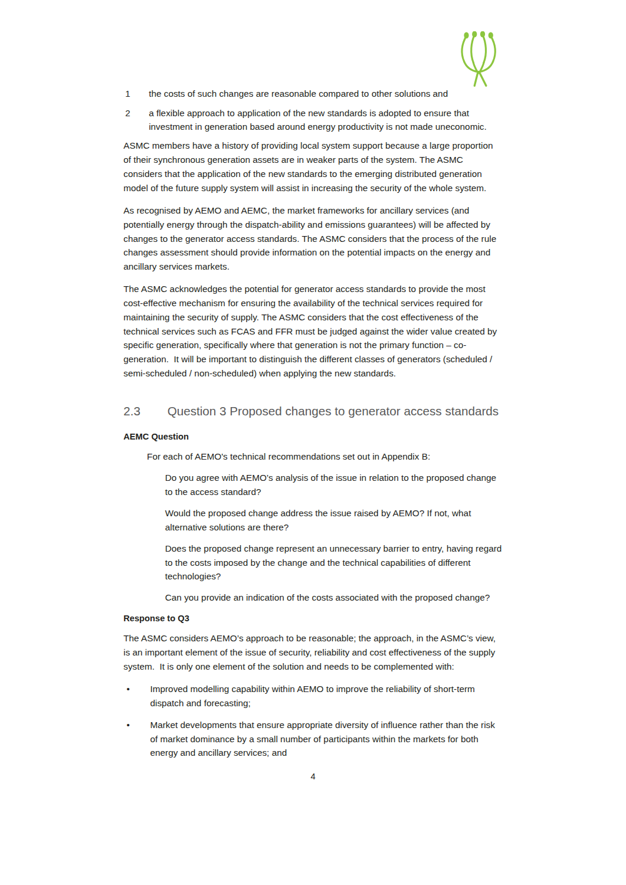1 the costs of such changes are reasonable compared to other solutions and
2 a flexible approach to application of the new standards is adopted to ensure that investment in generation based around energy productivity is not made uneconomic.
ASMC members have a history of providing local system support because a large proportion of their synchronous generation assets are in weaker parts of the system. The ASMC considers that the application of the new standards to the emerging distributed generation model of the future supply system will assist in increasing the security of the whole system.
As recognised by AEMO and AEMC, the market frameworks for ancillary services (and potentially energy through the dispatch-ability and emissions guarantees) will be affected by changes to the generator access standards. The ASMC considers that the process of the rule changes assessment should provide information on the potential impacts on the energy and ancillary services markets.
The ASMC acknowledges the potential for generator access standards to provide the most cost-effective mechanism for ensuring the availability of the technical services required for maintaining the security of supply. The ASMC considers that the cost effectiveness of the technical services such as FCAS and FFR must be judged against the wider value created by specific generation, specifically where that generation is not the primary function – co-generation. It will be important to distinguish the different classes of generators (scheduled / semi-scheduled / non-scheduled) when applying the new standards.
2.3 Question 3 Proposed changes to generator access standards
AEMC Question
For each of AEMO's technical recommendations set out in Appendix B:
Do you agree with AEMO’s analysis of the issue in relation to the proposed change to the access standard?
Would the proposed change address the issue raised by AEMO? If not, what alternative solutions are there?
Does the proposed change represent an unnecessary barrier to entry, having regard to the costs imposed by the change and the technical capabilities of different technologies?
Can you provide an indication of the costs associated with the proposed change?
Response to Q3
The ASMC considers AEMO’s approach to be reasonable; the approach, in the ASMC’s view, is an important element of the issue of security, reliability and cost effectiveness of the supply system. It is only one element of the solution and needs to be complemented with:
• Improved modelling capability within AEMO to improve the reliability of short-term dispatch and forecasting;
• Market developments that ensure appropriate diversity of influence rather than the risk of market dominance by a small number of participants within the markets for both energy and ancillary services; and
4